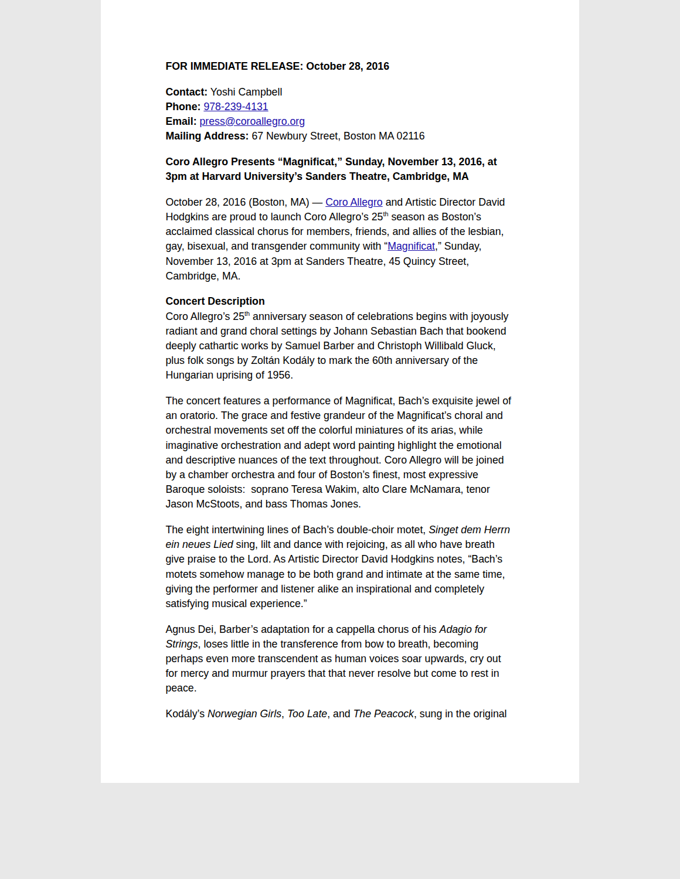FOR IMMEDIATE RELEASE: October 28, 2016
Contact: Yoshi Campbell
Phone: 978-239-4131
Email: press@coroallegro.org
Mailing Address: 67 Newbury Street, Boston MA 02116
Coro Allegro Presents “Magnificat,” Sunday, November 13, 2016, at 3pm at Harvard University’s Sanders Theatre, Cambridge, MA
October 28, 2016 (Boston, MA) — Coro Allegro and Artistic Director David Hodgkins are proud to launch Coro Allegro’s 25th season as Boston’s acclaimed classical chorus for members, friends, and allies of the lesbian, gay, bisexual, and transgender community with “Magnificat,” Sunday, November 13, 2016 at 3pm at Sanders Theatre, 45 Quincy Street, Cambridge, MA.
Concert Description
Coro Allegro’s 25th anniversary season of celebrations begins with joyously radiant and grand choral settings by Johann Sebastian Bach that bookend deeply cathartic works by Samuel Barber and Christoph Willibald Gluck, plus folk songs by Zoltán Kodály to mark the 60th anniversary of the Hungarian uprising of 1956.
The concert features a performance of Magnificat, Bach’s exquisite jewel of an oratorio. The grace and festive grandeur of the Magnificat’s choral and orchestral movements set off the colorful miniatures of its arias, while imaginative orchestration and adept word painting highlight the emotional and descriptive nuances of the text throughout. Coro Allegro will be joined by a chamber orchestra and four of Boston’s finest, most expressive Baroque soloists: soprano Teresa Wakim, alto Clare McNamara, tenor Jason McStoots, and bass Thomas Jones.
The eight intertwining lines of Bach’s double-choir motet, Singet dem Herrn ein neues Lied sing, lilt and dance with rejoicing, as all who have breath give praise to the Lord. As Artistic Director David Hodgkins notes, “Bach’s motets somehow manage to be both grand and intimate at the same time, giving the performer and listener alike an inspirational and completely satisfying musical experience.”
Agnus Dei, Barber’s adaptation for a cappella chorus of his Adagio for Strings, loses little in the transference from bow to breath, becoming perhaps even more transcendent as human voices soar upwards, cry out for mercy and murmur prayers that that never resolve but come to rest in peace.
Kodály’s Norwegian Girls, Too Late, and The Peacock, sung in the original